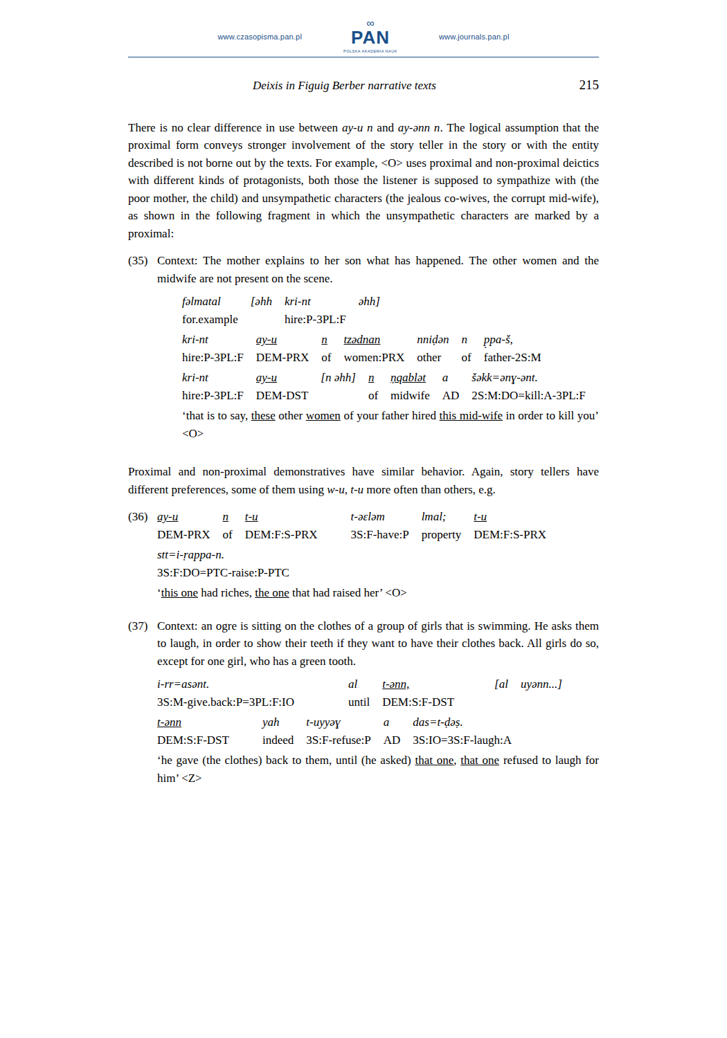www.czasopisma.pan.pl ∞
PAN
POLSKA AKADEMIA NAUK www.journals.pan.pl
Deixis in Figuig Berber narrative texts 215
There is no clear difference in use between ay-u n and ay-ənn n. The logical assumption that the proximal form conveys stronger involvement of the story teller in the story or with the entity described is not borne out by the texts. For example, <O> uses proximal and non-proximal deictics with different kinds of protagonists, both those the listener is supposed to sympathize with (the poor mother, the child) and unsympathetic characters (the jealous co-wives, the corrupt mid-wife), as shown in the following fragment in which the unsympathetic characters are marked by a proximal:
(35)
Context: The mother explains to her son what has happened. The other women and the midwife are not present on the scene.
fəlmatal
for.example
[əhh
kri-nt
hire:P-3PL:F
əhh]
kri-nt
hire:P-3PL:F
ay-u
DEM-PRX
n
of
tzədnan
women:PRX
nniḍən
other
n
of
p̣pa-š,
father-2S:M
kri-nt
hire:P-3PL:F
ay-u
DEM-DST
[n əhh]
n
of
ņqablət
midwife
a
AD
šəkk=ənɣ-ənt.
2S:M:DO=kill:A-3PL:F
‘that is to say, these other women of your father hired this mid-wife in order to kill you’ <O>
Proximal and non-proximal demonstratives have similar behavior. Again, story tellers have different preferences, some of them using w-u, t-u more often than others, e.g.
(36)
ay-u
DEM-PRX
n
of
t-u
DEM:F:S-PRX
t-əɛləm
3S:F-have:P
lmal;
property
t-u
DEM:F:S-PRX
stt=i-ṛappa-n.
3S:F:DO=PTC-raise:P-PTC
‘this one had riches, the one that had raised her’ <O>
(37)
Context: an ogre is sitting on the clothes of a group of girls that is swimming. He asks them to laugh, in order to show their teeth if they want to have their clothes back. All girls do so, except for one girl, who has a green tooth.
i-rr=asənt.
3S:M-give.back:P=3PL:F:IO
al
until
t-ənn,
DEM:S:F-DST
[al
uyənn...]
t-ənn
DEM:S:F-DST
yah
indeed
t-uyyəɣ
3S:F-refuse:P
a
AD
das=t-ḍəṣ.
3S:IO=3S:F-laugh:A
‘he gave (the clothes) back to them, until (he asked) that one, that one refused to laugh for him’ <Z>